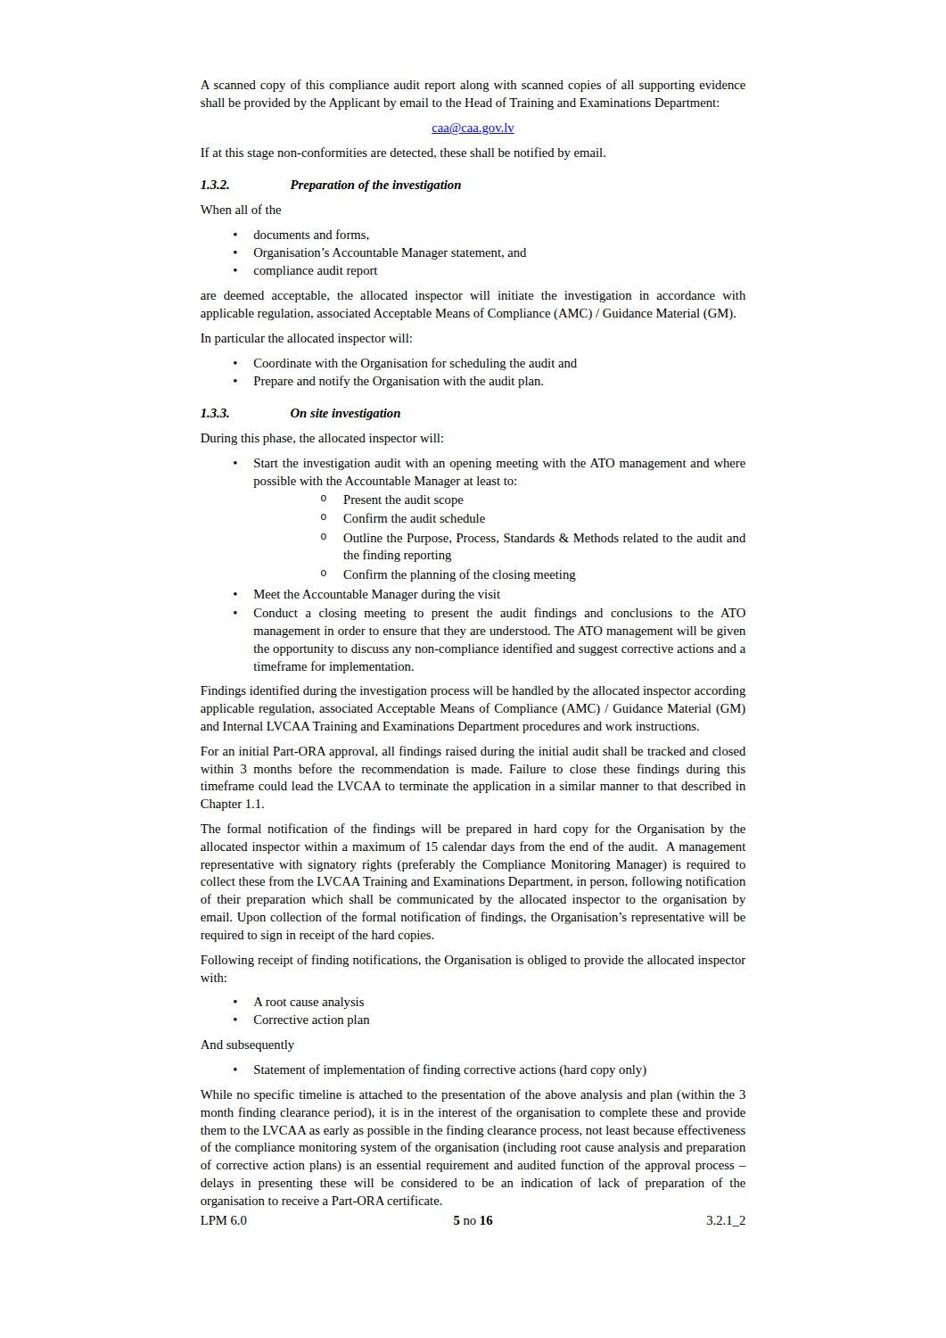A scanned copy of this compliance audit report along with scanned copies of all supporting evidence shall be provided by the Applicant by email to the Head of Training and Examinations Department:
caa@caa.gov.lv
If at this stage non-conformities are detected, these shall be notified by email.
1.3.2. Preparation of the investigation
When all of the
documents and forms,
Organisation’s Accountable Manager statement, and
compliance audit report
are deemed acceptable, the allocated inspector will initiate the investigation in accordance with applicable regulation, associated Acceptable Means of Compliance (AMC) / Guidance Material (GM).
In particular the allocated inspector will:
Coordinate with the Organisation for scheduling the audit and
Prepare and notify the Organisation with the audit plan.
1.3.3. On site investigation
During this phase, the allocated inspector will:
Start the investigation audit with an opening meeting with the ATO management and where possible with the Accountable Manager at least to:
Present the audit scope
Confirm the audit schedule
Outline the Purpose, Process, Standards & Methods related to the audit and the finding reporting
Confirm the planning of the closing meeting
Meet the Accountable Manager during the visit
Conduct a closing meeting to present the audit findings and conclusions to the ATO management in order to ensure that they are understood. The ATO management will be given the opportunity to discuss any non-compliance identified and suggest corrective actions and a timeframe for implementation.
Findings identified during the investigation process will be handled by the allocated inspector according applicable regulation, associated Acceptable Means of Compliance (AMC) / Guidance Material (GM) and Internal LVCAA Training and Examinations Department procedures and work instructions.
For an initial Part-ORA approval, all findings raised during the initial audit shall be tracked and closed within 3 months before the recommendation is made. Failure to close these findings during this timeframe could lead the LVCAA to terminate the application in a similar manner to that described in Chapter 1.1.
The formal notification of the findings will be prepared in hard copy for the Organisation by the allocated inspector within a maximum of 15 calendar days from the end of the audit. A management representative with signatory rights (preferably the Compliance Monitoring Manager) is required to collect these from the LVCAA Training and Examinations Department, in person, following notification of their preparation which shall be communicated by the allocated inspector to the organisation by email. Upon collection of the formal notification of findings, the Organisation’s representative will be required to sign in receipt of the hard copies.
Following receipt of finding notifications, the Organisation is obliged to provide the allocated inspector with:
A root cause analysis
Corrective action plan
And subsequently
Statement of implementation of finding corrective actions (hard copy only)
While no specific timeline is attached to the presentation of the above analysis and plan (within the 3 month finding clearance period), it is in the interest of the organisation to complete these and provide them to the LVCAA as early as possible in the finding clearance process, not least because effectiveness of the compliance monitoring system of the organisation (including root cause analysis and preparation of corrective action plans) is an essential requirement and audited function of the approval process – delays in presenting these will be considered to be an indication of lack of preparation of the organisation to receive a Part-ORA certificate.
| LPM 6.0 | 5 no 16 | 3.2.1_2 |